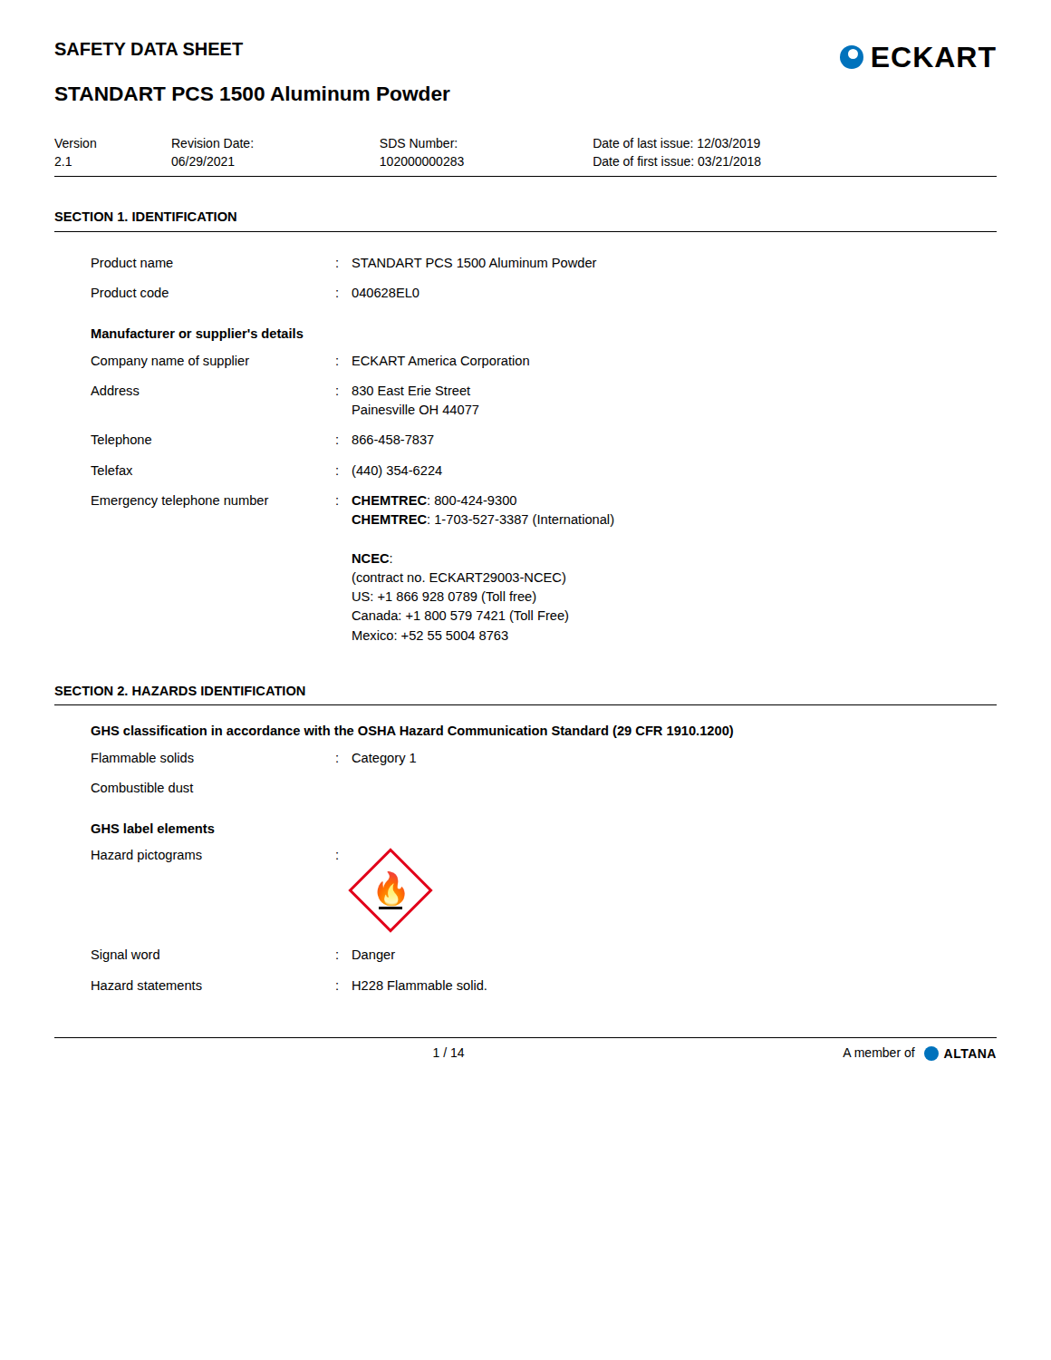SAFETY DATA SHEET
STANDART PCS 1500 Aluminum Powder
ECKART
| Version 2.1 | Revision Date: 06/29/2021 | SDS Number: 102000000283 | Date of last issue: 12/03/2019 Date of first issue: 03/21/2018 |
SECTION 1. IDENTIFICATION
| Product name | : | STANDART PCS 1500 Aluminum Powder |
| Product code | : | 040628EL0 |
Manufacturer or supplier's details
| Company name of supplier | : | ECKART America Corporation |
| Address | : | 830 East Erie Street Painesville OH 44077 |
| Telephone | : | 866-458-7837 |
| Telefax | : | (440) 354-6224 |
| Emergency telephone number | : | CHEMTREC : 800-424-9300 CHEMTREC : 1-703-527-3387 (International) NCEC : (contract no. ECKART29003-NCEC) US: +1 866 928 0789 (Toll free) Canada: +1 800 579 7421 (Toll Free) Mexico: +52 55 5004 8763 |
SECTION 2. HAZARDS IDENTIFICATION
GHS classification in accordance with the OSHA Hazard Communication Standard (29 CFR 1910.1200)
| Flammable solids | : | Category 1 |
| Combustible dust | | |
GHS label elements
| Hazard pictograms | : | 🔥 |
| Signal word | : | Danger |
| Hazard statements | : | H228 Flammable solid. |
1 / 14
A member of ALTANA